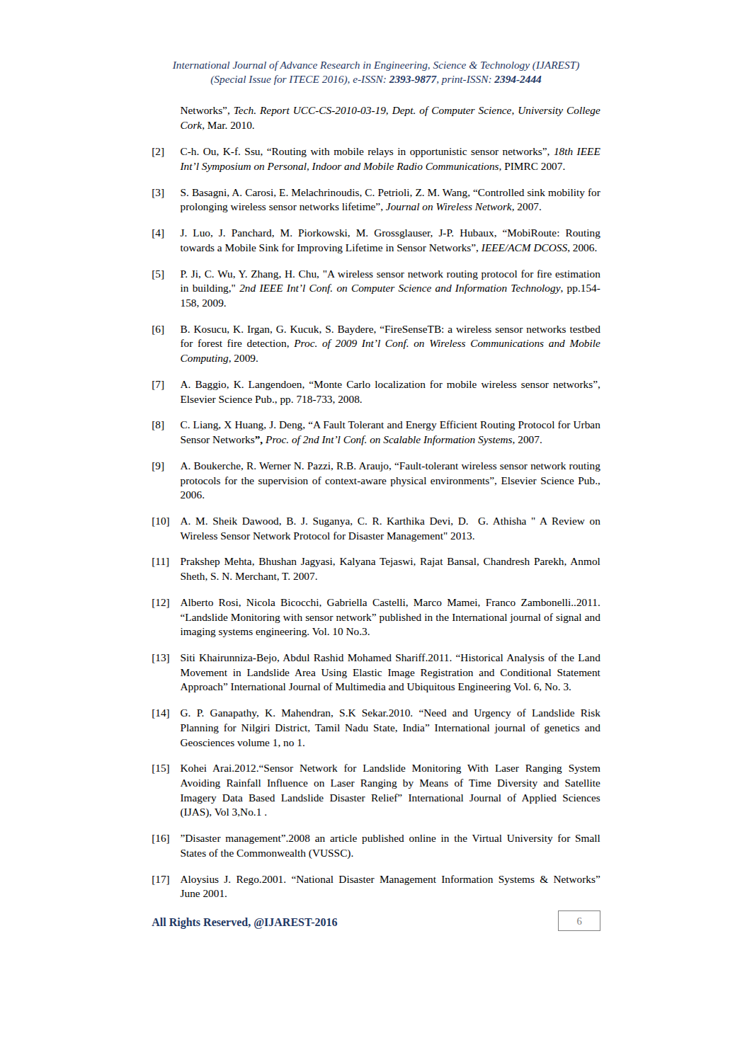International Journal of Advance Research in Engineering, Science & Technology (IJAREST) (Special Issue for ITECE 2016), e-ISSN: 2393-9877, print-ISSN: 2394-2444
Networks”, Tech. Report UCC-CS-2010-03-19, Dept. of Computer Science, University College Cork, Mar. 2010.
[2] C-h. Ou, K-f. Ssu, “Routing with mobile relays in opportunistic sensor networks”, 18th IEEE Int’l Symposium on Personal, Indoor and Mobile Radio Communications, PIMRC 2007.
[3] S. Basagni, A. Carosi, E. Melachrinoudis, C. Petrioli, Z. M. Wang, “Controlled sink mobility for prolonging wireless sensor networks lifetime”, Journal on Wireless Network, 2007.
[4] J. Luo, J. Panchard, M. Piorkowski, M. Grossglauser, J-P. Hubaux, “MobiRoute: Routing towards a Mobile Sink for Improving Lifetime in Sensor Networks”, IEEE/ACM DCOSS, 2006.
[5] P. Ji, C. Wu, Y. Zhang, H. Chu, "A wireless sensor network routing protocol for fire estimation in building," 2nd IEEE Int’l Conf. on Computer Science and Information Technology, pp.154-158, 2009.
[6] B. Kosucu, K. Irgan, G. Kucuk, S. Baydere, “FireSenseTB: a wireless sensor networks testbed for forest fire detection, Proc. of 2009 Int’l Conf. on Wireless Communications and Mobile Computing, 2009.
[7] A. Baggio, K. Langendoen, “Monte Carlo localization for mobile wireless sensor networks”, Elsevier Science Pub., pp. 718-733, 2008.
[8] C. Liang, X Huang, J. Deng, “A Fault Tolerant and Energy Efficient Routing Protocol for Urban Sensor Networks”, Proc. of 2nd Int’l Conf. on Scalable Information Systems, 2007.
[9] A. Boukerche, R. Werner N. Pazzi, R.B. Araujo, “Fault-tolerant wireless sensor network routing protocols for the supervision of context-aware physical environments”, Elsevier Science Pub., 2006.
[10] A. M. Sheik Dawood, B. J. Suganya, C. R. Karthika Devi, D. G. Athisha " A Review on Wireless Sensor Network Protocol for Disaster Management" 2013.
[11] Prakshep Mehta, Bhushan Jagyasi, Kalyana Tejaswi, Rajat Bansal, Chandresh Parekh, Anmol Sheth, S. N. Merchant, T. 2007.
[12] Alberto Rosi, Nicola Bicocchi, Gabriella Castelli, Marco Mamei, Franco Zambonelli..2011. “Landslide Monitoring with sensor network” published in the International journal of signal and imaging systems engineering. Vol. 10 No.3.
[13] Siti Khairunniza-Bejo, Abdul Rashid Mohamed Shariff.2011. “Historical Analysis of the Land Movement in Landslide Area Using Elastic Image Registration and Conditional Statement Approach” International Journal of Multimedia and Ubiquitous Engineering Vol. 6, No. 3.
[14] G. P. Ganapathy, K. Mahendran, S.K Sekar.2010. “Need and Urgency of Landslide Risk Planning for Nilgiri District, Tamil Nadu State, India” International journal of genetics and Geosciences volume 1, no 1.
[15] Kohei Arai.2012.“Sensor Network for Landslide Monitoring With Laser Ranging System Avoiding Rainfall Influence on Laser Ranging by Means of Time Diversity and Satellite Imagery Data Based Landslide Disaster Relief” International Journal of Applied Sciences (IJAS), Vol 3,No.1 .
[16]”Disaster management”.2008 an article published online in the Virtual University for Small States of the Commonwealth (VUSSC).
[17] Aloysius J. Rego.2001. “National Disaster Management Information Systems & Networks” June 2001.
All Rights Reserved, @IJAREST-2016
6